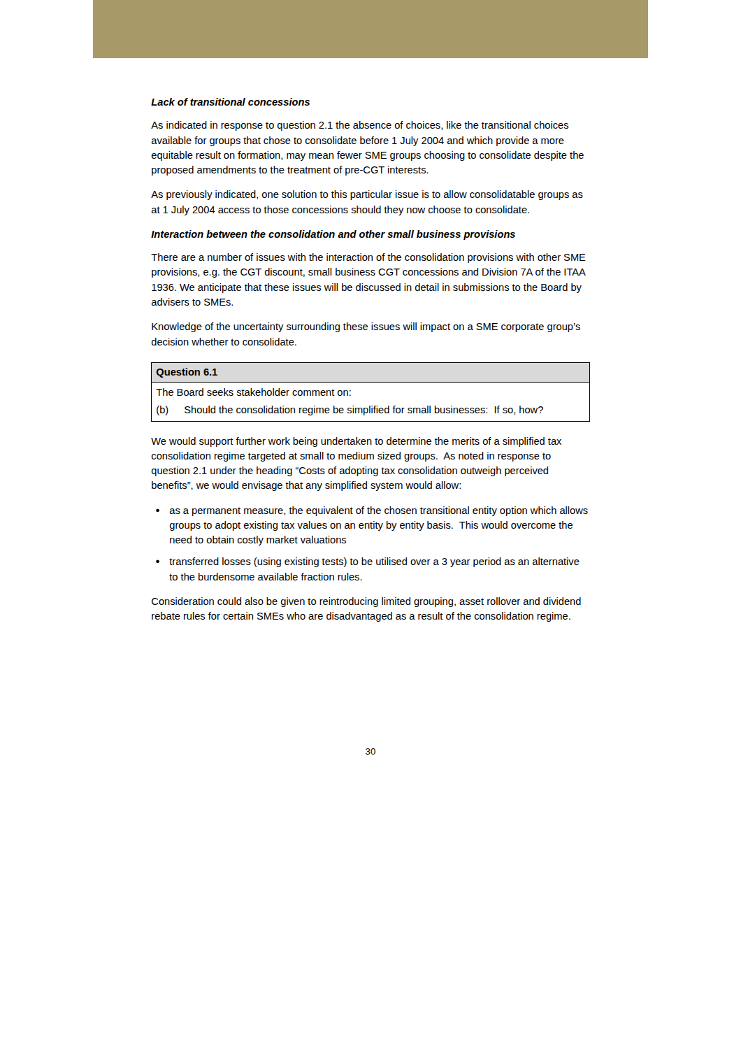Lack of transitional concessions
As indicated in response to question 2.1 the absence of choices, like the transitional choices available for groups that chose to consolidate before 1 July 2004 and which provide a more equitable result on formation, may mean fewer SME groups choosing to consolidate despite the proposed amendments to the treatment of pre-CGT interests.
As previously indicated, one solution to this particular issue is to allow consolidatable groups as at 1 July 2004 access to those concessions should they now choose to consolidate.
Interaction between the consolidation and other small business provisions
There are a number of issues with the interaction of the consolidation provisions with other SME provisions, e.g. the CGT discount, small business CGT concessions and Division 7A of the ITAA 1936. We anticipate that these issues will be discussed in detail in submissions to the Board by advisers to SMEs.
Knowledge of the uncertainty surrounding these issues will impact on a SME corporate group’s decision whether to consolidate.
Question 6.1
The Board seeks stakeholder comment on:
(b) Should the consolidation regime be simplified for small businesses: If so, how?
We would support further work being undertaken to determine the merits of a simplified tax consolidation regime targeted at small to medium sized groups. As noted in response to question 2.1 under the heading “Costs of adopting tax consolidation outweigh perceived benefits”, we would envisage that any simplified system would allow:
as a permanent measure, the equivalent of the chosen transitional entity option which allows groups to adopt existing tax values on an entity by entity basis. This would overcome the need to obtain costly market valuations
transferred losses (using existing tests) to be utilised over a 3 year period as an alternative to the burdensome available fraction rules.
Consideration could also be given to reintroducing limited grouping, asset rollover and dividend rebate rules for certain SMEs who are disadvantaged as a result of the consolidation regime.
30